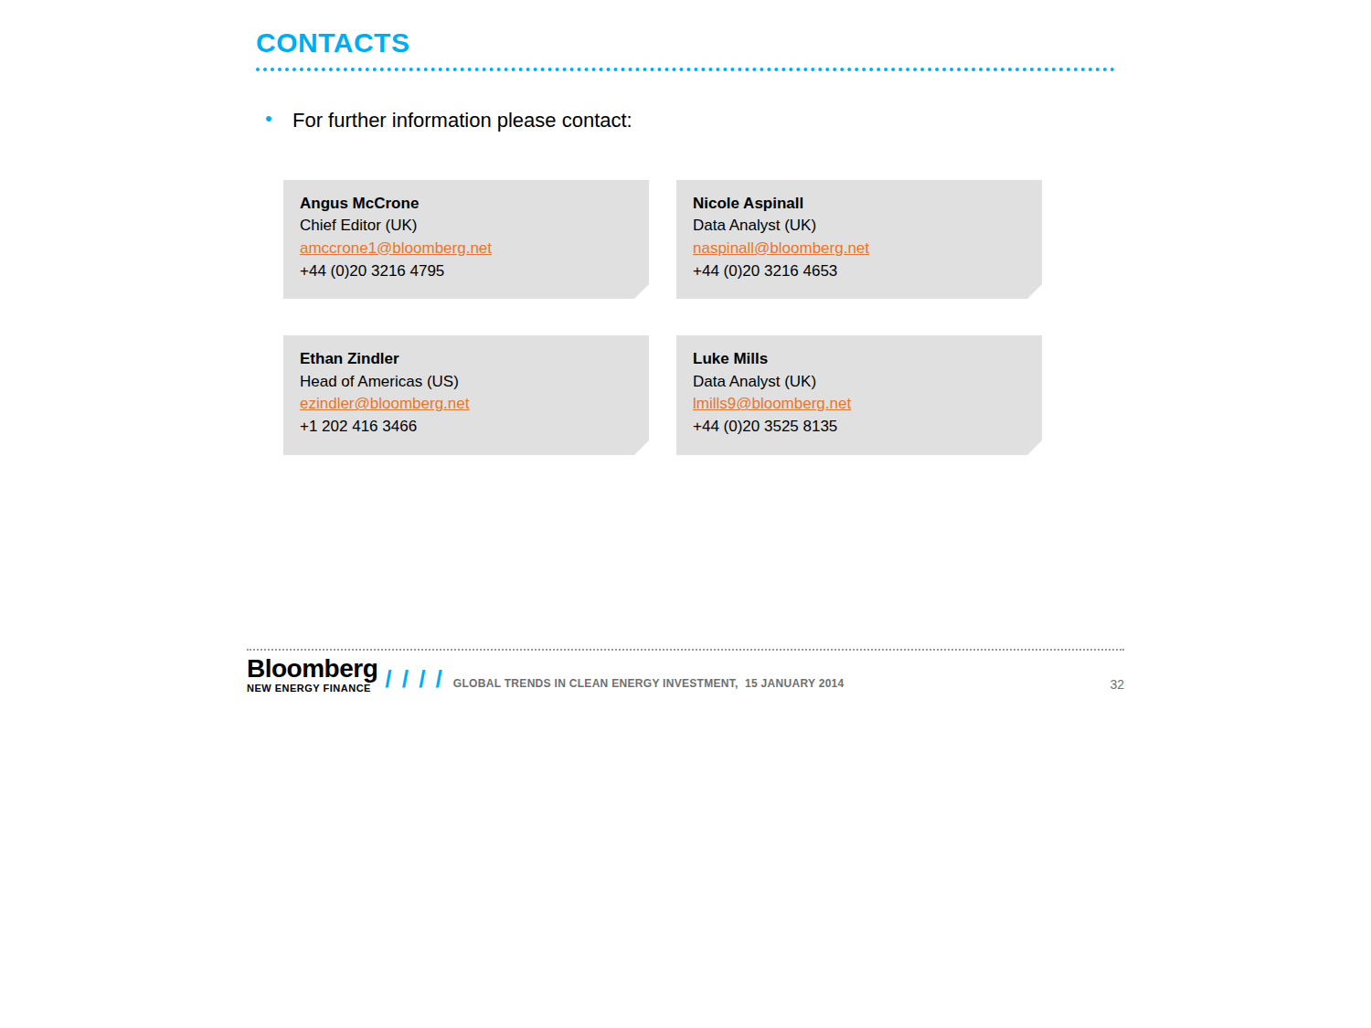CONTACTS
For further information please contact:
Angus McCrone
Chief Editor (UK)
amccrone1@bloomberg.net
+44 (0)20 3216 4795
Nicole Aspinall
Data Analyst (UK)
naspinall@bloomberg.net
+44 (0)20 3216 4653
Ethan Zindler
Head of Americas (US)
ezindler@bloomberg.net
+1 202 416 3466
Luke Mills
Data Analyst (UK)
lmills9@bloomberg.net
+44 (0)20 3525 8135
Bloomberg
NEW ENERGY FINANCE
/ / / /
GLOBAL TRENDS IN CLEAN ENERGY INVESTMENT, 15 JANUARY 2014
32